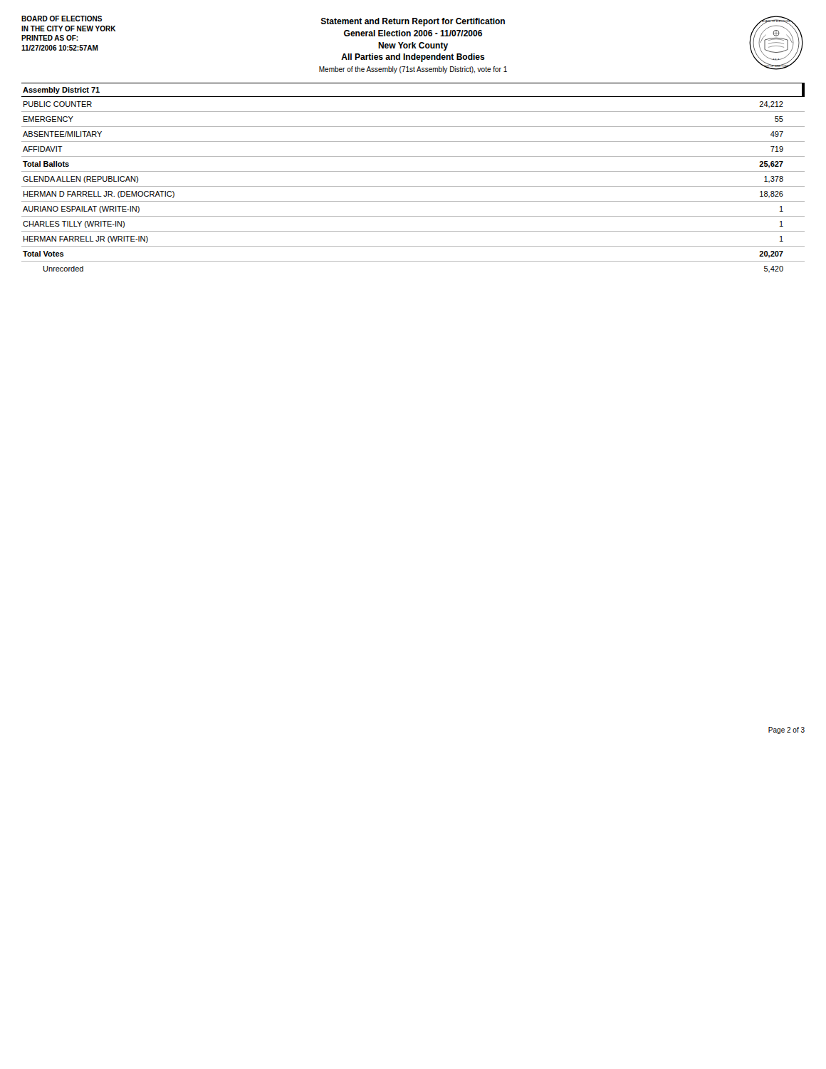BOARD OF ELECTIONS
IN THE CITY OF NEW YORK
PRINTED AS OF:
11/27/2006 10:52:57AM
Statement and Return Report for Certification
General Election 2006 - 11/07/2006
New York County
All Parties and Independent Bodies
Member of the Assembly (71st Assembly District), vote for 1
BOARD OF ELECTIONS CITY OF NEW YORK ★ ★ ★
Assembly District 71
| PUBLIC COUNTER | 24,212 |
| EMERGENCY | 55 |
| ABSENTEE/MILITARY | 497 |
| AFFIDAVIT | 719 |
| Total Ballots | 25,627 |
| GLENDA ALLEN (REPUBLICAN) | 1,378 |
| HERMAN D FARRELL JR. (DEMOCRATIC) | 18,826 |
| AURIANO ESPAILAT (WRITE-IN) | 1 |
| CHARLES TILLY (WRITE-IN) | 1 |
| HERMAN FARRELL JR (WRITE-IN) | 1 |
| Total Votes | 20,207 |
| Unrecorded | 5,420 |
Page 2 of 3